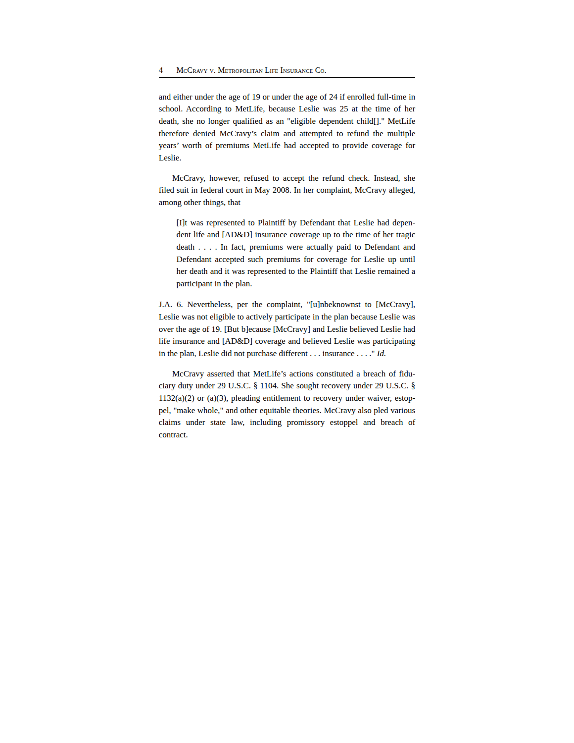4 McCravy v. Metropolitan Life Insurance Co.
and either under the age of 19 or under the age of 24 if enrolled full-time in school. According to MetLife, because Leslie was 25 at the time of her death, she no longer qualified as an "eligible dependent child[]." MetLife therefore denied McCravy’s claim and attempted to refund the multiple years’ worth of premiums MetLife had accepted to provide coverage for Leslie.
McCravy, however, refused to accept the refund check. Instead, she filed suit in federal court in May 2008. In her complaint, McCravy alleged, among other things, that
[I]t was represented to Plaintiff by Defendant that Leslie had dependent life and [AD&D] insurance coverage up to the time of her tragic death . . . . In fact, premiums were actually paid to Defendant and Defendant accepted such premiums for coverage for Leslie up until her death and it was represented to the Plaintiff that Leslie remained a participant in the plan.
J.A. 6. Nevertheless, per the complaint, "[u]nbeknownst to [McCravy], Leslie was not eligible to actively participate in the plan because Leslie was over the age of 19. [But b]ecause [McCravy] and Leslie believed Leslie had life insurance and [AD&D] coverage and believed Leslie was participating in the plan, Leslie did not purchase different . . . insurance . . . ." Id.
McCravy asserted that MetLife’s actions constituted a breach of fiduciary duty under 29 U.S.C. § 1104. She sought recovery under 29 U.S.C. § 1132(a)(2) or (a)(3), pleading entitlement to recovery under waiver, estoppel, "make whole," and other equitable theories. McCravy also pled various claims under state law, including promissory estoppel and breach of contract.